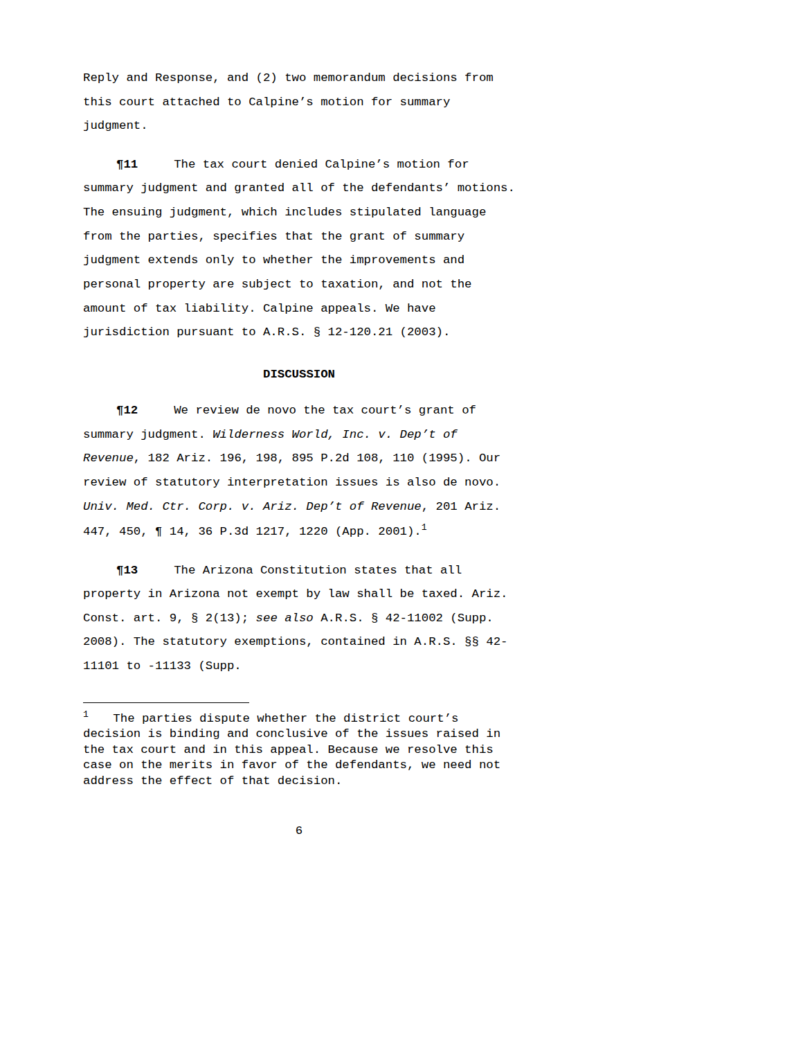Reply and Response, and (2) two memorandum decisions from this court attached to Calpine’s motion for summary judgment.
¶11   The tax court denied Calpine’s motion for summary judgment and granted all of the defendants’ motions. The ensuing judgment, which includes stipulated language from the parties, specifies that the grant of summary judgment extends only to whether the improvements and personal property are subject to taxation, and not the amount of tax liability. Calpine appeals. We have jurisdiction pursuant to A.R.S. § 12-120.21 (2003).
DISCUSSION
¶12   We review de novo the tax court’s grant of summary judgment. Wilderness World, Inc. v. Dep’t of Revenue, 182 Ariz. 196, 198, 895 P.2d 108, 110 (1995). Our review of statutory interpretation issues is also de novo. Univ. Med. Ctr. Corp. v. Ariz. Dep’t of Revenue, 201 Ariz. 447, 450, ¶ 14, 36 P.3d 1217, 1220 (App. 2001).1
¶13   The Arizona Constitution states that all property in Arizona not exempt by law shall be taxed. Ariz. Const. art. 9, § 2(13); see also A.R.S. § 42-11002 (Supp. 2008). The statutory exemptions, contained in A.R.S. §§ 42-11101 to -11133 (Supp.
1 The parties dispute whether the district court’s decision is binding and conclusive of the issues raised in the tax court and in this appeal. Because we resolve this case on the merits in favor of the defendants, we need not address the effect of that decision.
6